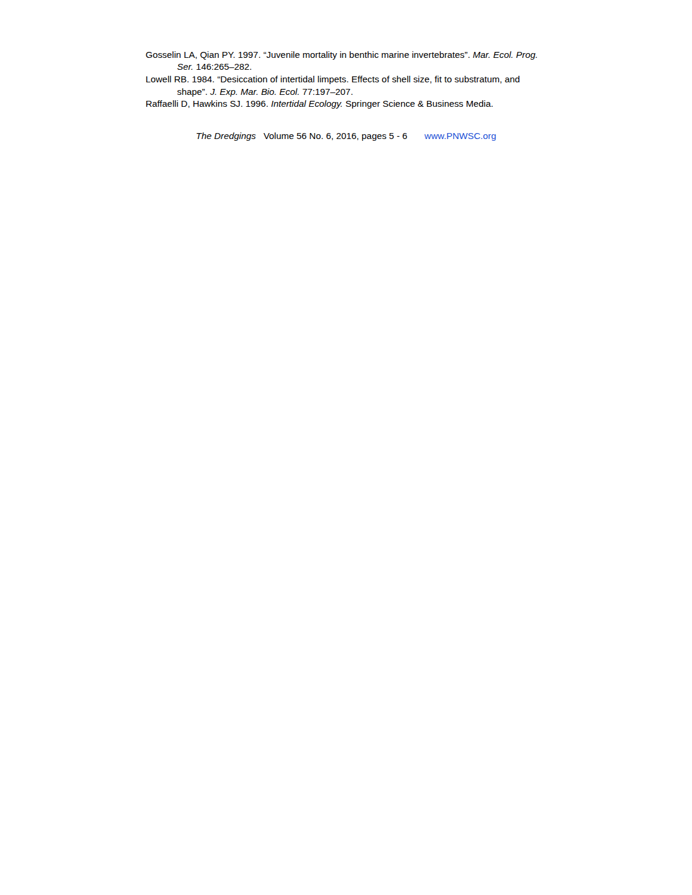Gosselin LA, Qian PY. 1997. “Juvenile mortality in benthic marine invertebrates”. Mar. Ecol. Prog. Ser. 146:265–282.
Lowell RB. 1984. “Desiccation of intertidal limpets. Effects of shell size, fit to substratum, and shape”. J. Exp. Mar. Bio. Ecol. 77:197–207.
Raffaelli D, Hawkins SJ. 1996. Intertidal Ecology. Springer Science & Business Media.
The Dredgings Volume 56 No. 6, 2016, pages 5 - 6 www.PNWSC.org